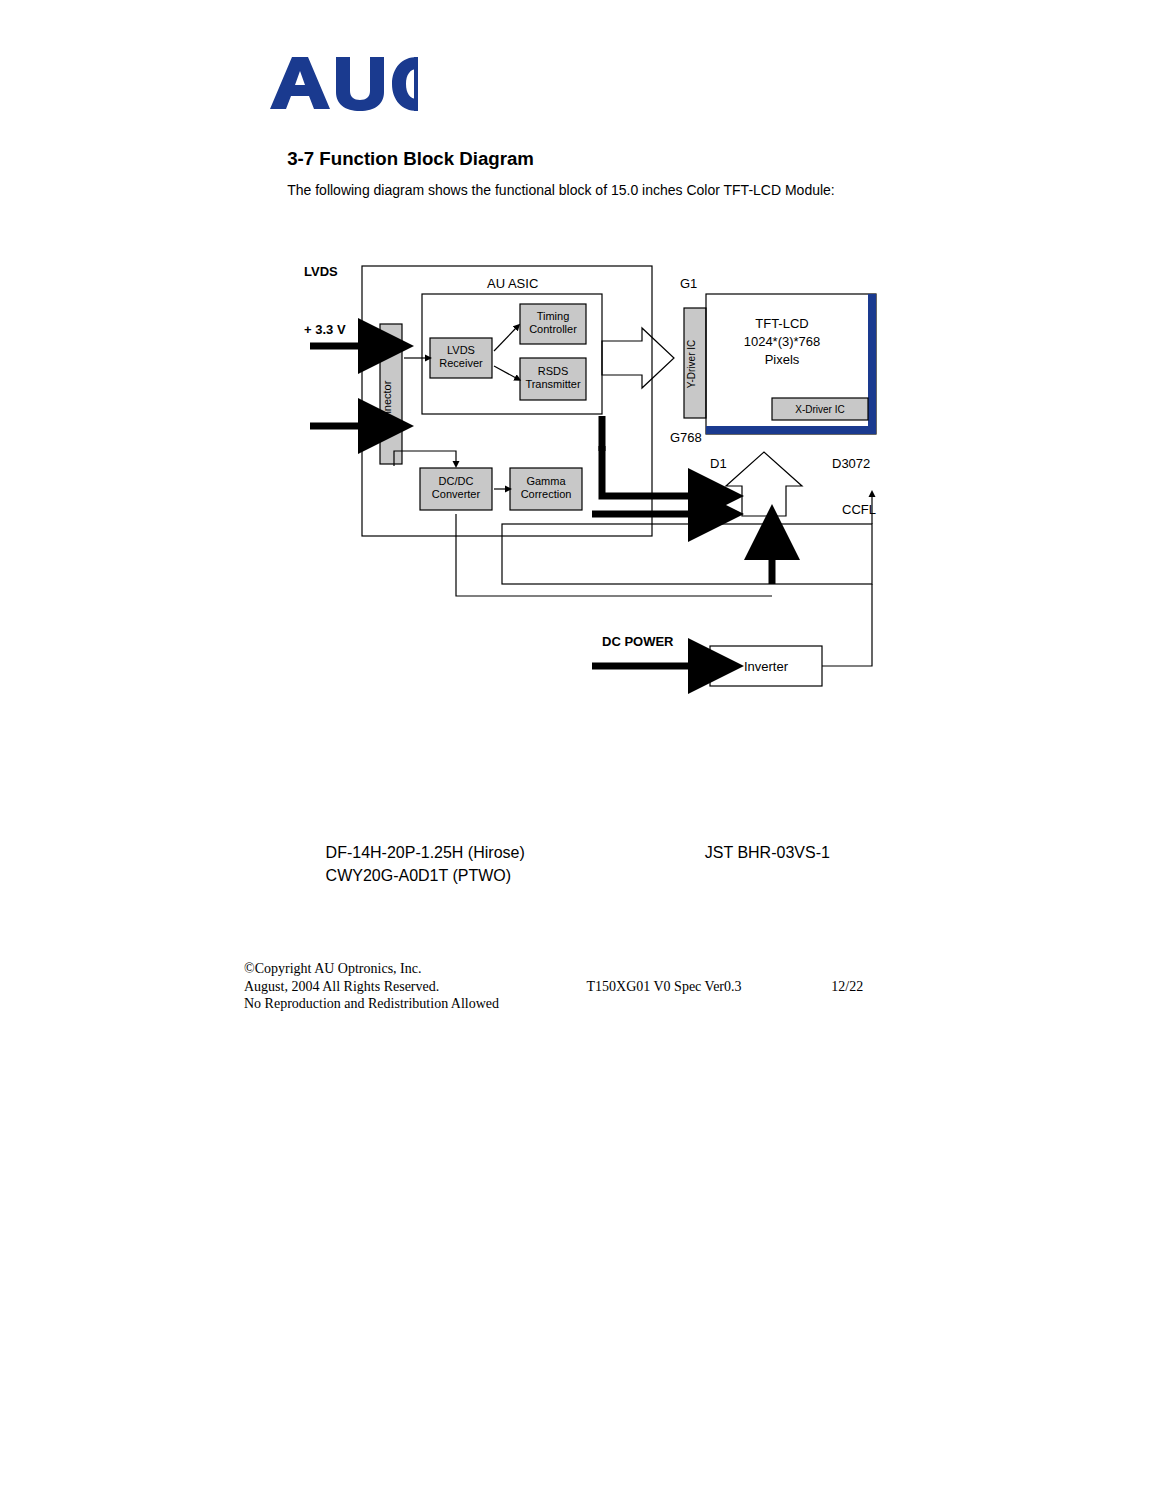3-7 Function Block Diagram
The following diagram shows the functional block of 15.0 inches Color TFT-LCD Module:
AU ASIC LVDS + 3.3 V Connector LVDS Receiver Timing Controller RSDS Transmitter DC/DC Converter Gamma Correction Y-Driver IC TFT-LCD 1024*(3)*768 Pixels X-Driver IC G1 G768 D1 D3072 CCFL DC POWER Inverter
DF-14H-20P-1.25H (Hirose)
CWY20G-A0D1T (PTWO) JST BHR-03VS-1
©Copyright AU Optronics, Inc.
August, 2004 All Rights Reserved.
T150XG01 V0 Spec Ver0.3
12/22
No Reproduction and Redistribution Allowed